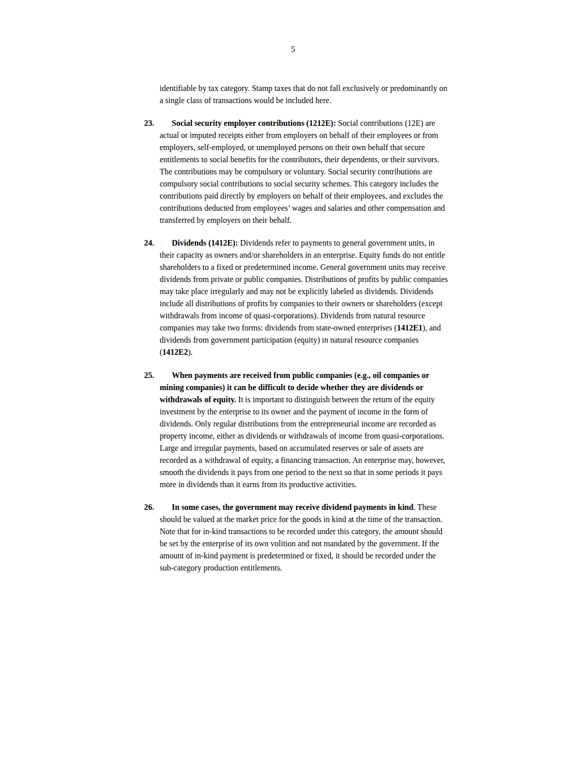5
identifiable by tax category. Stamp taxes that do not fall exclusively or predominantly on a single class of transactions would be included here.
23.
Social security employer contributions (1212E): Social contributions (12E) are actual or imputed receipts either from employers on behalf of their employees or from employers, self-employed, or unemployed persons on their own behalf that secure entitlements to social benefits for the contributors, their dependents, or their survivors. The contributions may be compulsory or voluntary. Social security contributions are compulsory social contributions to social security schemes. This category includes the contributions paid directly by employers on behalf of their employees, and excludes the contributions deducted from employees’ wages and salaries and other compensation and transferred by employers on their behalf.
24.
Dividends (1412E): Dividends refer to payments to general government units, in their capacity as owners and/or shareholders in an enterprise. Equity funds do not entitle shareholders to a fixed or predetermined income. General government units may receive dividends from private or public companies. Distributions of profits by public companies may take place irregularly and may not be explicitly labeled as dividends. Dividends include all distributions of profits by companies to their owners or shareholders (except withdrawals from income of quasi-corporations). Dividends from natural resource companies may take two forms: dividends from state-owned enterprises (1412E1), and dividends from government participation (equity) in natural resource companies (1412E2).
25.
When payments are received from public companies (e.g., oil companies or mining companies) it can be difficult to decide whether they are dividends or withdrawals of equity. It is important to distinguish between the return of the equity investment by the enterprise to its owner and the payment of income in the form of dividends. Only regular distributions from the entrepreneurial income are recorded as property income, either as dividends or withdrawals of income from quasi-corporations. Large and irregular payments, based on accumulated reserves or sale of assets are recorded as a withdrawal of equity, a financing transaction. An enterprise may, however, smooth the dividends it pays from one period to the next so that in some periods it pays more in dividends than it earns from its productive activities.
26.
In some cases, the government may receive dividend payments in kind. These should be valued at the market price for the goods in kind at the time of the transaction. Note that for in-kind transactions to be recorded under this category, the amount should be set by the enterprise of its own volition and not mandated by the government. If the amount of in-kind payment is predetermined or fixed, it should be recorded under the sub-category production entitlements.